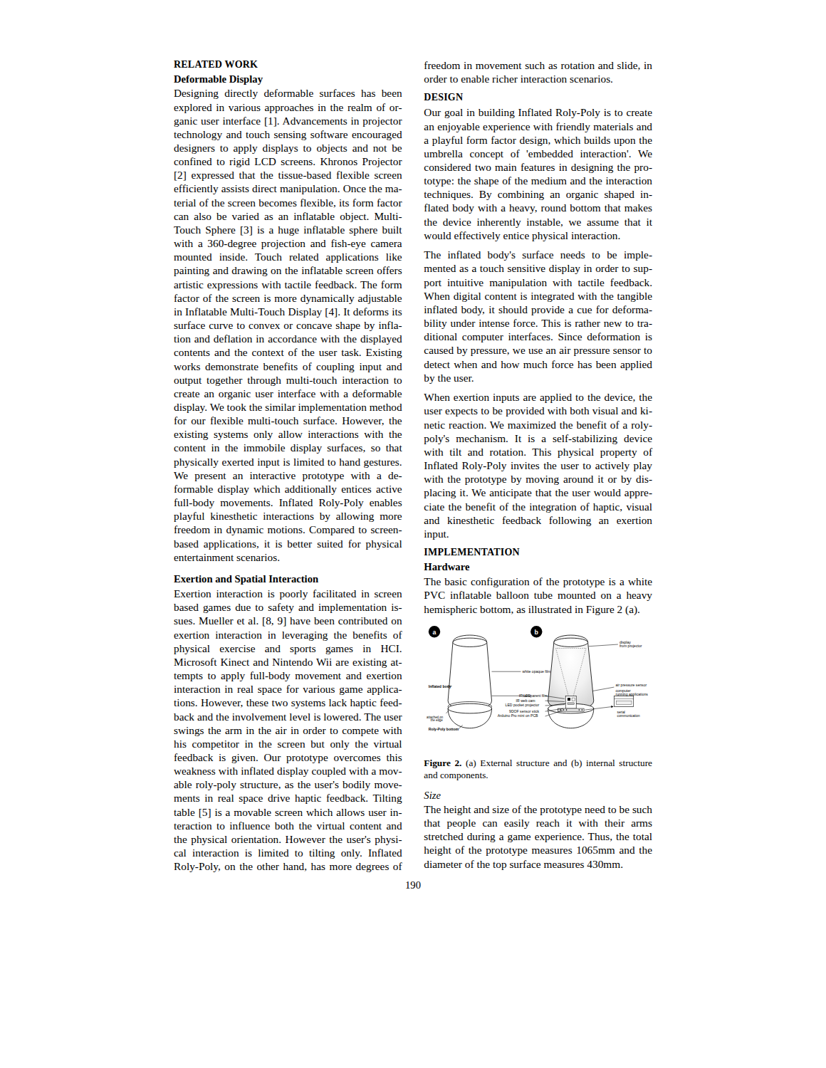Related Work
Deformable Display
Designing directly deformable surfaces has been explored in various approaches in the realm of organic user interface [1]. Advancements in projector technology and touch sensing software encouraged designers to apply displays to objects and not be confined to rigid LCD screens. Khronos Projector [2] expressed that the tissue-based flexible screen efficiently assists direct manipulation. Once the material of the screen becomes flexible, its form factor can also be varied as an inflatable object. Multi-Touch Sphere [3] is a huge inflatable sphere built with a 360-degree projection and fish-eye camera mounted inside. Touch related applications like painting and drawing on the inflatable screen offers artistic expressions with tactile feedback. The form factor of the screen is more dynamically adjustable in Inflatable Multi-Touch Display [4]. It deforms its surface curve to convex or concave shape by inflation and deflation in accordance with the displayed contents and the context of the user task. Existing works demonstrate benefits of coupling input and output together through multi-touch interaction to create an organic user interface with a deformable display. We took the similar implementation method for our flexible multi-touch surface. However, the existing systems only allow interactions with the content in the immobile display surfaces, so that physically exerted input is limited to hand gestures. We present an interactive prototype with a deformable display which additionally entices active full-body movements. Inflated Roly-Poly enables playful kinesthetic interactions by allowing more freedom in dynamic motions. Compared to screen-based applications, it is better suited for physical entertainment scenarios.
Exertion and Spatial Interaction
Exertion interaction is poorly facilitated in screen based games due to safety and implementation issues. Mueller et al. [8, 9] have been contributed on exertion interaction in leveraging the benefits of physical exercise and sports games in HCI. Microsoft Kinect and Nintendo Wii are existing attempts to apply full-body movement and exertion interaction in real space for various game applications. However, these two systems lack haptic feedback and the involvement level is lowered. The user swings the arm in the air in order to compete with his competitor in the screen but only the virtual feedback is given. Our prototype overcomes this weakness with inflated display coupled with a movable roly-poly structure, as the user's bodily movements in real space drive haptic feedback. Tilting table [5] is a movable screen which allows user interaction to influence both the virtual content and the physical orientation. However the user's physical interaction is limited to tilting only. Inflated Roly-Poly, on the other hand, has more degrees of freedom in movement such as rotation and slide, in order to enable richer interaction scenarios.
Design
Our goal in building Inflated Roly-Poly is to create an enjoyable experience with friendly materials and a playful form factor design, which builds upon the umbrella concept of 'embedded interaction'. We considered two main features in designing the prototype: the shape of the medium and the interaction techniques. By combining an organic shaped inflated body with a heavy, round bottom that makes the device inherently instable, we assume that it would effectively entice physical interaction.
The inflated body's surface needs to be implemented as a touch sensitive display in order to support intuitive manipulation with tactile feedback. When digital content is integrated with the tangible inflated body, it should provide a cue for deformability under intense force. This is rather new to traditional computer interfaces. Since deformation is caused by pressure, we use an air pressure sensor to detect when and how much force has been applied by the user.
When exertion inputs are applied to the device, the user expects to be provided with both visual and kinetic reaction. We maximized the benefit of a roly-poly's mechanism. It is a self-stabilizing device with tilt and rotation. This physical property of Inflated Roly-Poly invites the user to actively play with the prototype by moving around it or by displacing it. We anticipate that the user would appreciate the benefit of the integration of haptic, visual and kinesthetic feedback following an exertion input.
Implementation
Hardware
The basic configuration of the prototype is a white PVC inflatable balloon tube mounted on a heavy hemispheric bottom, as illustrated in Figure 2 (a).
a b white opaque film transparent film Inflated body attached on the edge Roly-Poly bottom serial communication display from projector air pressure sensor computer running applications IR LED IR web cam LED pocket projector 9DOF sensor stick Arduino Pro mini on PCB
Figure 2. (a) External structure and (b) internal structure and components.
Size
The height and size of the prototype need to be such that people can easily reach it with their arms stretched during a game experience. Thus, the total height of the prototype measures 1065mm and the diameter of the top surface measures 430mm.
190